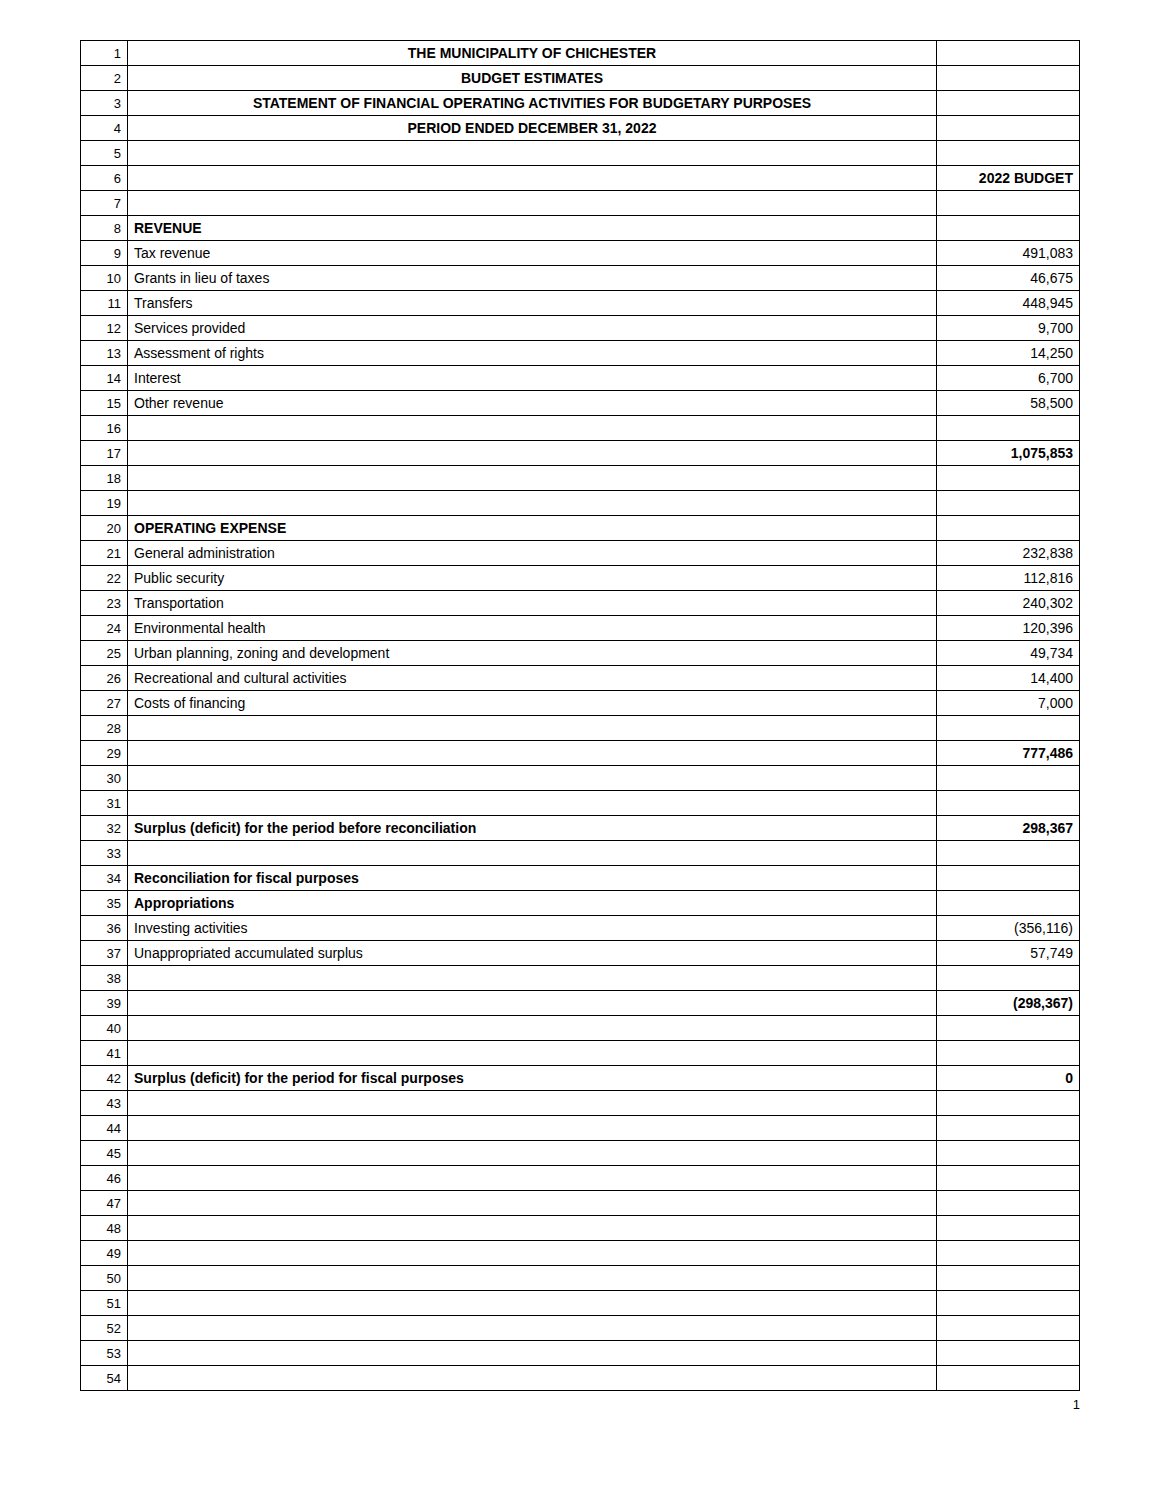| 1 | THE MUNICIPALITY OF CHICHESTER | |
| 2 | BUDGET ESTIMATES | |
| 3 | STATEMENT OF FINANCIAL OPERATING ACTIVITIES FOR BUDGETARY PURPOSES | |
| 4 | PERIOD ENDED DECEMBER 31, 2022 | |
| 5 | | |
| 6 | | 2022 BUDGET |
| 7 | | |
| 8 | REVENUE | |
| 9 | Tax revenue | 491,083 |
| 10 | Grants in lieu of taxes | 46,675 |
| 11 | Transfers | 448,945 |
| 12 | Services provided | 9,700 |
| 13 | Assessment of rights | 14,250 |
| 14 | Interest | 6,700 |
| 15 | Other revenue | 58,500 |
| 16 | | |
| 17 | | 1,075,853 |
| 18 | | |
| 19 | | |
| 20 | OPERATING EXPENSE | |
| 21 | General administration | 232,838 |
| 22 | Public security | 112,816 |
| 23 | Transportation | 240,302 |
| 24 | Environmental health | 120,396 |
| 25 | Urban planning, zoning and development | 49,734 |
| 26 | Recreational and cultural activities | 14,400 |
| 27 | Costs of financing | 7,000 |
| 28 | | |
| 29 | | 777,486 |
| 30 | | |
| 31 | | |
| 32 | Surplus (deficit) for the period before reconciliation | 298,367 |
| 33 | | |
| 34 | Reconciliation for fiscal purposes | |
| 35 | Appropriations | |
| 36 | Investing activities | (356,116) |
| 37 | Unappropriated accumulated surplus | 57,749 |
| 38 | | |
| 39 | | (298,367) |
| 40 | | |
| 41 | | |
| 42 | Surplus (deficit) for the period for fiscal purposes | 0 |
| 43 | | |
| 44 | | |
| 45 | | |
| 46 | | |
| 47 | | |
| 48 | | |
| 49 | | |
| 50 | | |
| 51 | | |
| 52 | | |
| 53 | | |
| 54 | | |
1